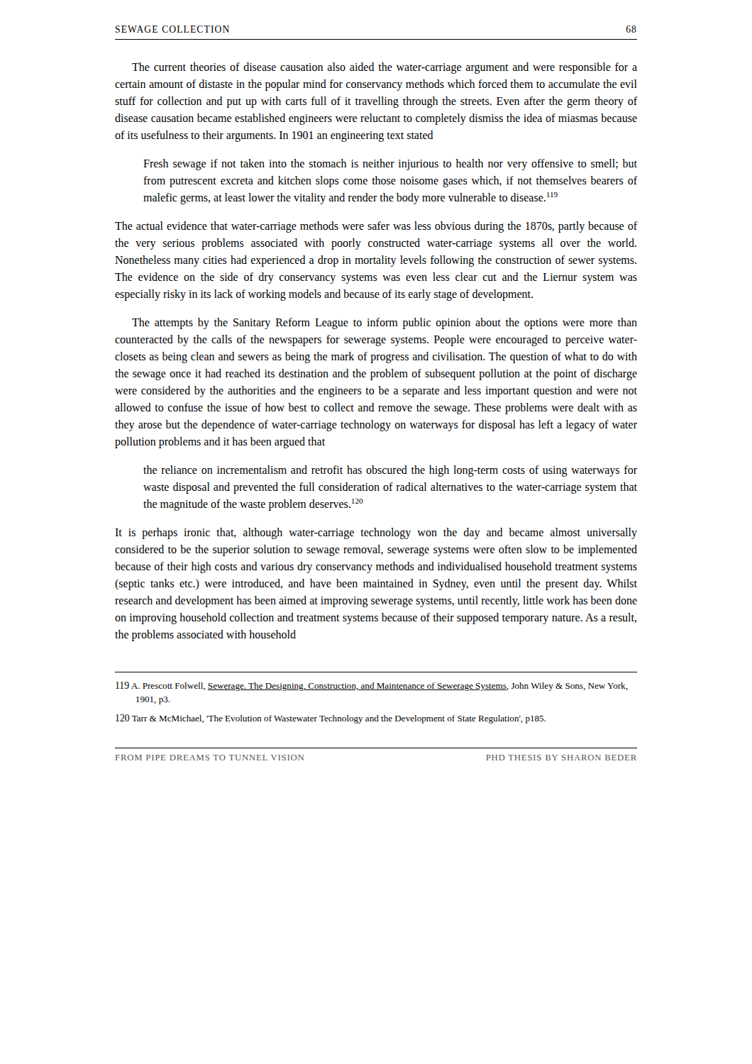Sewage Collection 68
The current theories of disease causation also aided the water-carriage argument and were responsible for a certain amount of distaste in the popular mind for conservancy methods which forced them to accumulate the evil stuff for collection and put up with carts full of it travelling through the streets. Even after the germ theory of disease causation became established engineers were reluctant to completely dismiss the idea of miasmas because of its usefulness to their arguments. In 1901 an engineering text stated
Fresh sewage if not taken into the stomach is neither injurious to health nor very offensive to smell; but from putrescent excreta and kitchen slops come those noisome gases which, if not themselves bearers of malefic germs, at least lower the vitality and render the body more vulnerable to disease.119
The actual evidence that water-carriage methods were safer was less obvious during the 1870s, partly because of the very serious problems associated with poorly constructed water-carriage systems all over the world. Nonetheless many cities had experienced a drop in mortality levels following the construction of sewer systems. The evidence on the side of dry conservancy systems was even less clear cut and the Liernur system was especially risky in its lack of working models and because of its early stage of development.
The attempts by the Sanitary Reform League to inform public opinion about the options were more than counteracted by the calls of the newspapers for sewerage systems. People were encouraged to perceive water-closets as being clean and sewers as being the mark of progress and civilisation. The question of what to do with the sewage once it had reached its destination and the problem of subsequent pollution at the point of discharge were considered by the authorities and the engineers to be a separate and less important question and were not allowed to confuse the issue of how best to collect and remove the sewage. These problems were dealt with as they arose but the dependence of water-carriage technology on waterways for disposal has left a legacy of water pollution problems and it has been argued that
the reliance on incrementalism and retrofit has obscured the high long-term costs of using waterways for waste disposal and prevented the full consideration of radical alternatives to the water-carriage system that the magnitude of the waste problem deserves.120
It is perhaps ironic that, although water-carriage technology won the day and became almost universally considered to be the superior solution to sewage removal, sewerage systems were often slow to be implemented because of their high costs and various dry conservancy methods and individualised household treatment systems (septic tanks etc.) were introduced, and have been maintained in Sydney, even until the present day. Whilst research and development has been aimed at improving sewerage systems, until recently, little work has been done on improving household collection and treatment systems because of their supposed temporary nature. As a result, the problems associated with household
119 A. Prescott Folwell, Sewerage. The Designing, Construction, and Maintenance of Sewerage Systems, John Wiley & Sons, New York, 1901, p3.
120 Tarr & McMichael, 'The Evolution of Wastewater Technology and the Development of State Regulation', p185.
From Pipe Dreams to Tunnel Vision PhD Thesis by Sharon Beder